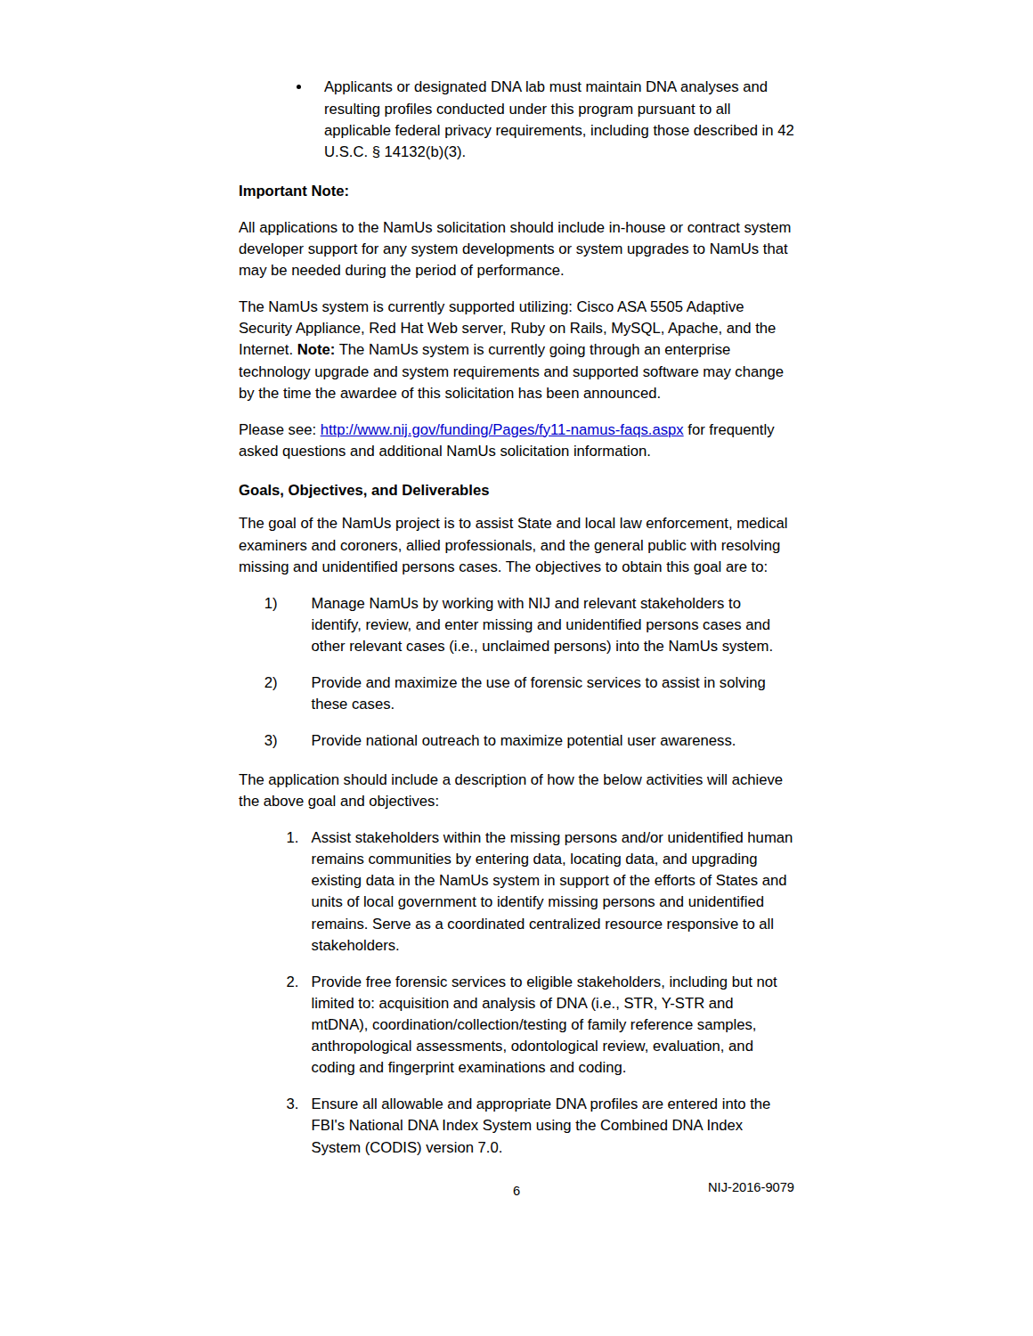Applicants or designated DNA lab must maintain DNA analyses and resulting profiles conducted under this program pursuant to all applicable federal privacy requirements, including those described in 42 U.S.C. § 14132(b)(3).
Important Note:
All applications to the NamUs solicitation should include in-house or contract system developer support for any system developments or system upgrades to NamUs that may be needed during the period of performance.
The NamUs system is currently supported utilizing: Cisco ASA 5505 Adaptive Security Appliance, Red Hat Web server, Ruby on Rails, MySQL, Apache, and the Internet. Note: The NamUs system is currently going through an enterprise technology upgrade and system requirements and supported software may change by the time the awardee of this solicitation has been announced.
Please see: http://www.nij.gov/funding/Pages/fy11-namus-faqs.aspx for frequently asked questions and additional NamUs solicitation information.
Goals, Objectives, and Deliverables
The goal of the NamUs project is to assist State and local law enforcement, medical examiners and coroners, allied professionals, and the general public with resolving missing and unidentified persons cases. The objectives to obtain this goal are to:
Manage NamUs by working with NIJ and relevant stakeholders to identify, review, and enter missing and unidentified persons cases and other relevant cases (i.e., unclaimed persons) into the NamUs system.
Provide and maximize the use of forensic services to assist in solving these cases.
Provide national outreach to maximize potential user awareness.
The application should include a description of how the below activities will achieve the above goal and objectives:
Assist stakeholders within the missing persons and/or unidentified human remains communities by entering data, locating data, and upgrading existing data in the NamUs system in support of the efforts of States and units of local government to identify missing persons and unidentified remains. Serve as a coordinated centralized resource responsive to all stakeholders.
Provide free forensic services to eligible stakeholders, including but not limited to: acquisition and analysis of DNA (i.e., STR, Y-STR and mtDNA), coordination/collection/testing of family reference samples, anthropological assessments, odontological review, evaluation, and coding and fingerprint examinations and coding.
Ensure all allowable and appropriate DNA profiles are entered into the FBI's National DNA Index System using the Combined DNA Index System (CODIS) version 7.0.
6
NIJ-2016-9079